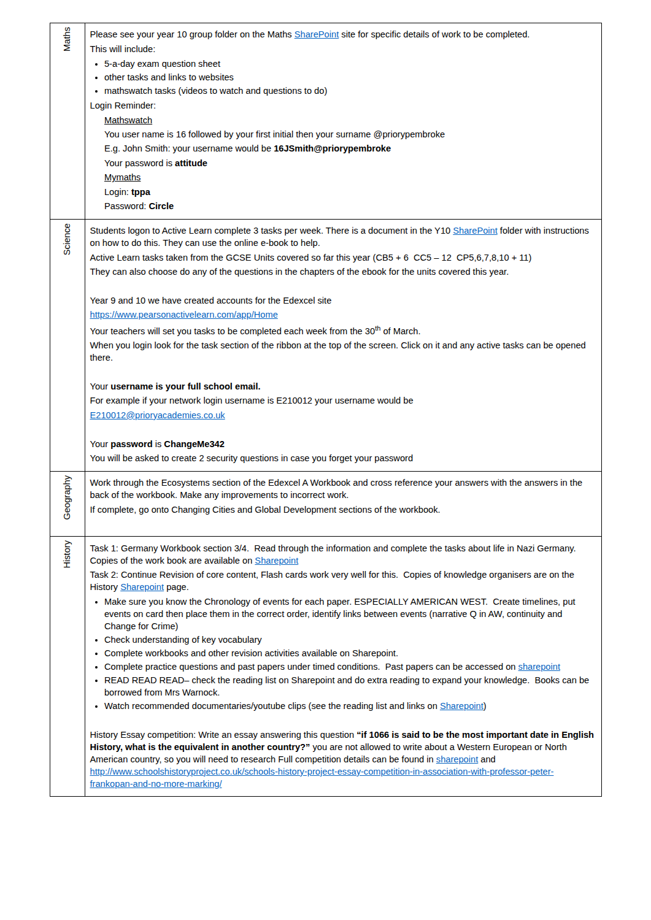| Maths | Please see your year 10 group folder on the Maths SharePoint site for specific details of work to be completed. This will include: 5-a-day exam question sheet other tasks and links to websites mathswatch tasks (videos to watch and questions to do) Login Reminder: Mathswatch You user name is 16 followed by your first initial then your surname @priorypembroke E.g. John Smith: your username would be 16JSmith@priorypembroke Your password is attitude Mymaths Login: tppa Password: Circle |
| Science | Students logon to Active Learn complete 3 tasks per week. There is a document in the Y10 SharePoint folder with instructions on how to do this. They can use the online e-book to help. Active Learn tasks taken from the GCSE Units covered so far this year (CB5 + 6 CC5 – 12 CP5,6,7,8,10 + 11) They can also choose do any of the questions in the chapters of the ebook for the units covered this year. Year 9 and 10 we have created accounts for the Edexcel site https://www.pearsonactivelearn.com/app/Home Your teachers will set you tasks to be completed each week from the 30 th of March. When you login look for the task section of the ribbon at the top of the screen. Click on it and any active tasks can be opened there. Your username is your full school email. For example if your network login username is E210012 your username would be E210012@prioryacademies.co.uk Your password is ChangeMe342 You will be asked to create 2 security questions in case you forget your password |
| Geography | Work through the Ecosystems section of the Edexcel A Workbook and cross reference your answers with the answers in the back of the workbook. Make any improvements to incorrect work. If complete, go onto Changing Cities and Global Development sections of the workbook. |
| History | Task 1: Germany Workbook section 3/4. Read through the information and complete the tasks about life in Nazi Germany. Copies of the work book are available on Sharepoint Task 2: Continue Revision of core content, Flash cards work very well for this. Copies of knowledge organisers are on the History Sharepoint page. Make sure you know the Chronology of events for each paper. ESPECIALLY AMERICAN WEST. Create timelines, put events on card then place them in the correct order, identify links between events (narrative Q in AW, continuity and Change for Crime) Check understanding of key vocabulary Complete workbooks and other revision activities available on Sharepoint. Complete practice questions and past papers under timed conditions. Past papers can be accessed on sharepoint READ READ READ– check the reading list on Sharepoint and do extra reading to expand your knowledge. Books can be borrowed from Mrs Warnock. Watch recommended documentaries/youtube clips (see the reading list and links on Sharepoint ) History Essay competition: Write an essay answering this question “if 1066 is said to be the most important date in English History, what is the equivalent in another country?” you are not allowed to write about a Western European or North American country, so you will need to research Full competition details can be found in sharepoint and http://www.schoolshistoryproject.co.uk/schools-history-project-essay-competition-in-association-with-professor-peter-frankopan-and-no-more-marking/ |